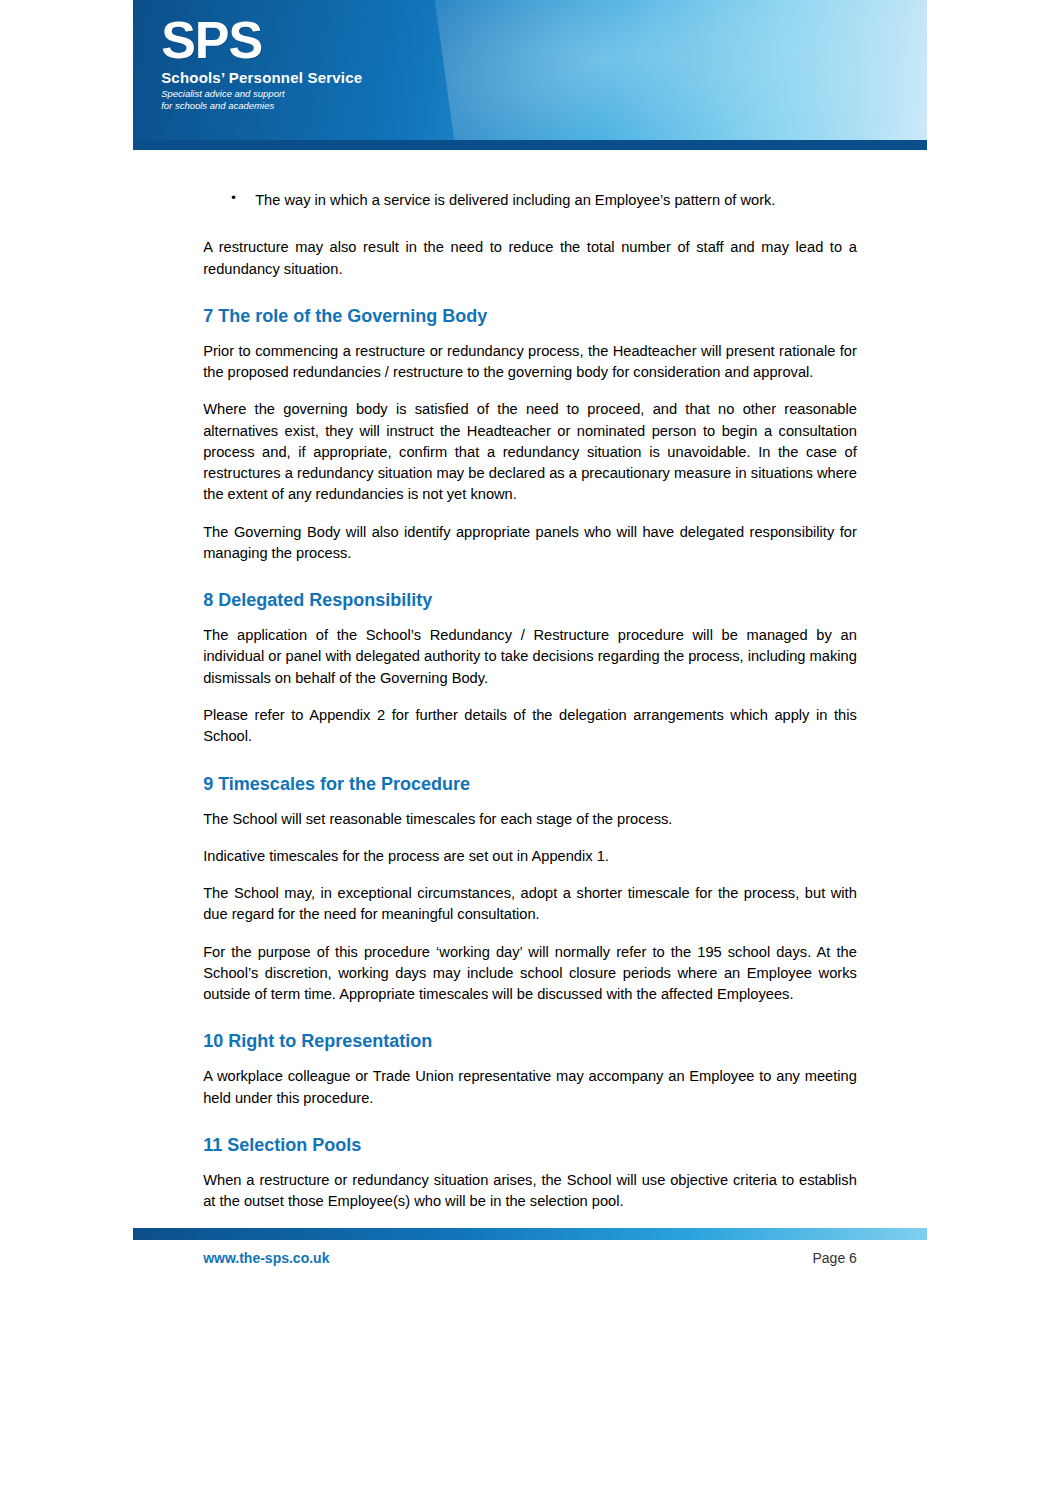SPS
Schools’ Personnel Service
Specialist advice and support
for schools and academies
The way in which a service is delivered including an Employee’s pattern of work.
A restructure may also result in the need to reduce the total number of staff and may lead to a redundancy situation.
7 The role of the Governing Body
Prior to commencing a restructure or redundancy process, the Headteacher will present rationale for the proposed redundancies / restructure to the governing body for consideration and approval.
Where the governing body is satisfied of the need to proceed, and that no other reasonable alternatives exist, they will instruct the Headteacher or nominated person to begin a consultation process and, if appropriate, confirm that a redundancy situation is unavoidable. In the case of restructures a redundancy situation may be declared as a precautionary measure in situations where the extent of any redundancies is not yet known.
The Governing Body will also identify appropriate panels who will have delegated responsibility for managing the process.
8 Delegated Responsibility
The application of the School’s Redundancy / Restructure procedure will be managed by an individual or panel with delegated authority to take decisions regarding the process, including making dismissals on behalf of the Governing Body.
Please refer to Appendix 2 for further details of the delegation arrangements which apply in this School.
9 Timescales for the Procedure
The School will set reasonable timescales for each stage of the process.
Indicative timescales for the process are set out in Appendix 1.
The School may, in exceptional circumstances, adopt a shorter timescale for the process, but with due regard for the need for meaningful consultation.
For the purpose of this procedure ‘working day’ will normally refer to the 195 school days. At the School’s discretion, working days may include school closure periods where an Employee works outside of term time. Appropriate timescales will be discussed with the affected Employees.
10 Right to Representation
A workplace colleague or Trade Union representative may accompany an Employee to any meeting held under this procedure.
11 Selection Pools
When a restructure or redundancy situation arises, the School will use objective criteria to establish at the outset those Employee(s) who will be in the selection pool.
www.the-sps.co.uk
Page 6